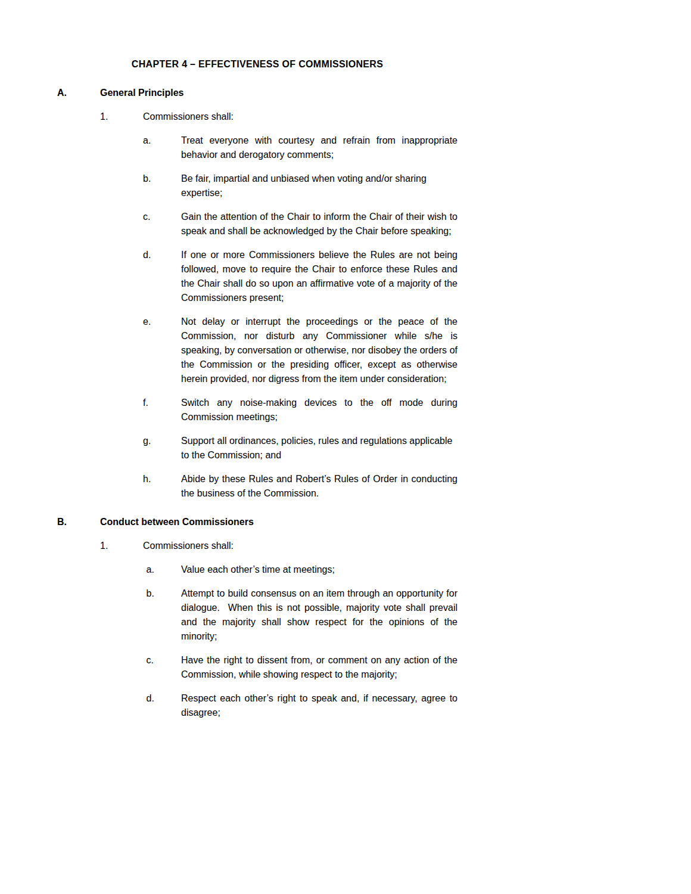CHAPTER 4 – EFFECTIVENESS OF COMMISSIONERS
A. General Principles
1. Commissioners shall:
a. Treat everyone with courtesy and refrain from inappropriate behavior and derogatory comments;
b. Be fair, impartial and unbiased when voting and/or sharing expertise;
c. Gain the attention of the Chair to inform the Chair of their wish to speak and shall be acknowledged by the Chair before speaking;
d. If one or more Commissioners believe the Rules are not being followed, move to require the Chair to enforce these Rules and the Chair shall do so upon an affirmative vote of a majority of the Commissioners present;
e. Not delay or interrupt the proceedings or the peace of the Commission, nor disturb any Commissioner while s/he is speaking, by conversation or otherwise, nor disobey the orders of the Commission or the presiding officer, except as otherwise herein provided, nor digress from the item under consideration;
f. Switch any noise-making devices to the off mode during Commission meetings;
g. Support all ordinances, policies, rules and regulations applicable to the Commission; and
h. Abide by these Rules and Robert’s Rules of Order in conducting the business of the Commission.
B. Conduct between Commissioners
1. Commissioners shall:
a. Value each other’s time at meetings;
b. Attempt to build consensus on an item through an opportunity for dialogue. When this is not possible, majority vote shall prevail and the majority shall show respect for the opinions of the minority;
c. Have the right to dissent from, or comment on any action of the Commission, while showing respect to the majority;
d. Respect each other’s right to speak and, if necessary, agree to disagree;